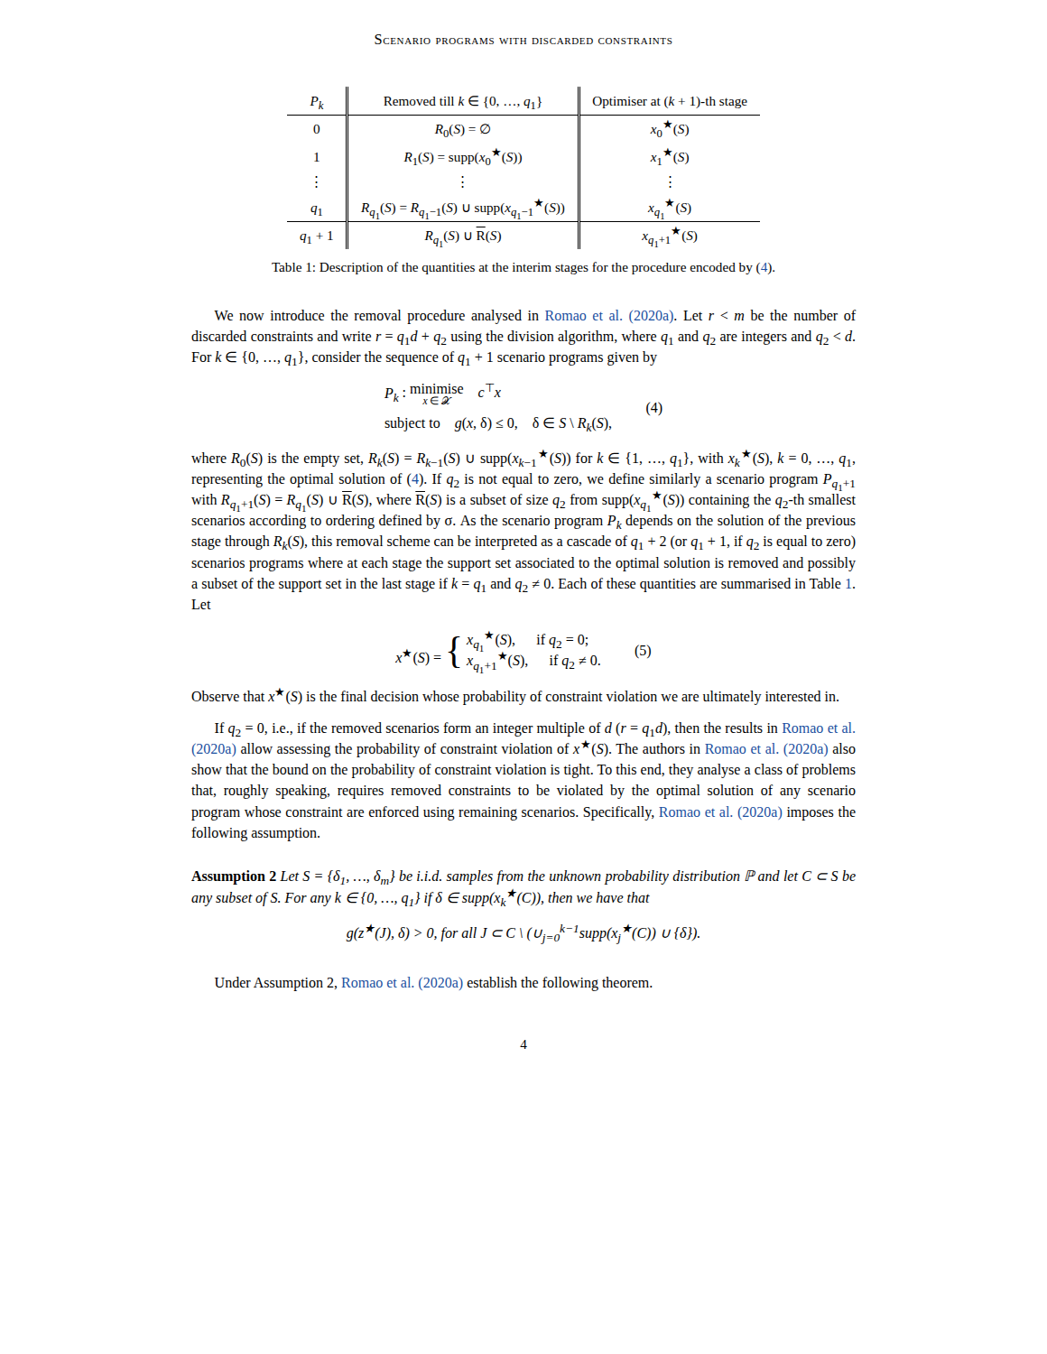Scenario programs with discarded constraints
| P k | Removed till k ∈ {0, …, q 1 } | Optimiser at ( k + 1)-th stage |
| --- | --- | --- |
| 0 | R 0 ( S ) = ∅ | x 0 ★ ( S ) |
| 1 | R 1 ( S ) = supp( x 0 ★ ( S )) | x 1 ★ ( S ) |
| ⋮ | ⋮ | ⋮ |
| q 1 | R q 1 ( S ) = R q 1 −1 ( S ) ∪ supp( x q 1 −1 ★ ( S )) | x q 1 ★ ( S ) |
| q 1 + 1 | R q 1 ( S ) ∪ R ( S ) | x q 1 +1 ★ ( S ) |
Table 1: Description of the quantities at the interim stages for the procedure encoded by (4).
We now introduce the removal procedure analysed in Romao et al. (2020a). Let r < m be the number of discarded constraints and write r = q1d + q2 using the division algorithm, where q1 and q2 are integers and q2 < d. For k ∈ {0, …, q1}, consider the sequence of q1 + 1 scenario programs given by
Pk : minimisex ∈ 𝒳 c⊤x
subject to g(x, δ) ≤ 0, δ ∈ S \ Rk(S),
(4)
where R0(S) is the empty set, Rk(S) = Rk−1(S) ∪ supp(xk−1★(S)) for k ∈ {1, …, q1}, with xk★(S), k = 0, …, q1, representing the optimal solution of (4). If q2 is not equal to zero, we define similarly a scenario program Pq1+1 with Rq1+1(S) = Rq1(S) ∪ R(S), where R(S) is a subset of size q2 from supp(xq1★(S)) containing the q2-th smallest scenarios according to ordering defined by σ. As the scenario program Pk depends on the solution of the previous stage through Rk(S), this removal scheme can be interpreted as a cascade of q1 + 2 (or q1 + 1, if q2 is equal to zero) scenarios programs where at each stage the support set associated to the optimal solution is removed and possibly a subset of the support set in the last stage if k = q1 and q2 ≠ 0. Each of these quantities are summarised in Table 1. Let
x★(S) = {
xq1★(S), if q2 = 0;
xq1+1★(S), if q2 ≠ 0.
(5)
Observe that x★(S) is the final decision whose probability of constraint violation we are ultimately interested in.
If q2 = 0, i.e., if the removed scenarios form an integer multiple of d (r = q1d), then the results in Romao et al. (2020a) allow assessing the probability of constraint violation of x★(S). The authors in Romao et al. (2020a) also show that the bound on the probability of constraint violation is tight. To this end, they analyse a class of problems that, roughly speaking, requires removed constraints to be violated by the optimal solution of any scenario program whose constraint are enforced using remaining scenarios. Specifically, Romao et al. (2020a) imposes the following assumption.
Assumption 2 Let S = {δ1, …, δm} be i.i.d. samples from the unknown probability distribution ℙ and let C ⊂ S be any subset of S. For any k ∈ {0, …, q1} if δ ∈ supp(xk★(C)), then we have that
g(z★(J), δ) > 0, for all J ⊂ C \ (∪j=0k−1supp(xj★(C)) ∪ {δ}).
Under Assumption 2, Romao et al. (2020a) establish the following theorem.
4